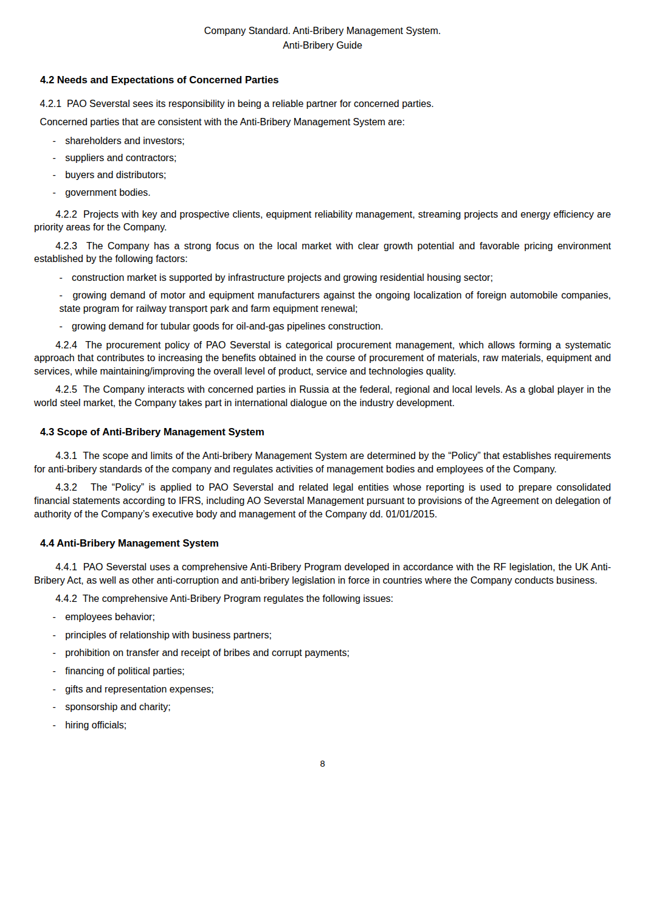Company Standard. Anti-Bribery Management System.
Anti-Bribery Guide
4.2 Needs and Expectations of Concerned Parties
4.2.1 PAO Severstal sees its responsibility in being a reliable partner for concerned parties.
Concerned parties that are consistent with the Anti-Bribery Management System are:
shareholders and investors;
suppliers and contractors;
buyers and distributors;
government bodies.
4.2.2 Projects with key and prospective clients, equipment reliability management, streaming projects and energy efficiency are priority areas for the Company.
4.2.3 The Company has a strong focus on the local market with clear growth potential and favorable pricing environment established by the following factors:
- construction market is supported by infrastructure projects and growing residential housing sector;
- growing demand of motor and equipment manufacturers against the ongoing localization of foreign automobile companies, state program for railway transport park and farm equipment renewal;
- growing demand for tubular goods for oil-and-gas pipelines construction.
4.2.4 The procurement policy of PAO Severstal is categorical procurement management, which allows forming a systematic approach that contributes to increasing the benefits obtained in the course of procurement of materials, raw materials, equipment and services, while maintaining/improving the overall level of product, service and technologies quality.
4.2.5 The Company interacts with concerned parties in Russia at the federal, regional and local levels. As a global player in the world steel market, the Company takes part in international dialogue on the industry development.
4.3 Scope of Anti-Bribery Management System
4.3.1 The scope and limits of the Anti-bribery Management System are determined by the “Policy” that establishes requirements for anti-bribery standards of the company and regulates activities of management bodies and employees of the Company.
4.3.2 The “Policy” is applied to PAO Severstal and related legal entities whose reporting is used to prepare consolidated financial statements according to IFRS, including AO Severstal Management pursuant to provisions of the Agreement on delegation of authority of the Company’s executive body and management of the Company dd. 01/01/2015.
4.4 Anti-Bribery Management System
4.4.1 PAO Severstal uses a comprehensive Anti-Bribery Program developed in accordance with the RF legislation, the UK Anti-Bribery Act, as well as other anti-corruption and anti-bribery legislation in force in countries where the Company conducts business.
4.4.2 The comprehensive Anti-Bribery Program regulates the following issues:
employees behavior;
principles of relationship with business partners;
prohibition on transfer and receipt of bribes and corrupt payments;
financing of political parties;
gifts and representation expenses;
sponsorship and charity;
hiring officials;
8